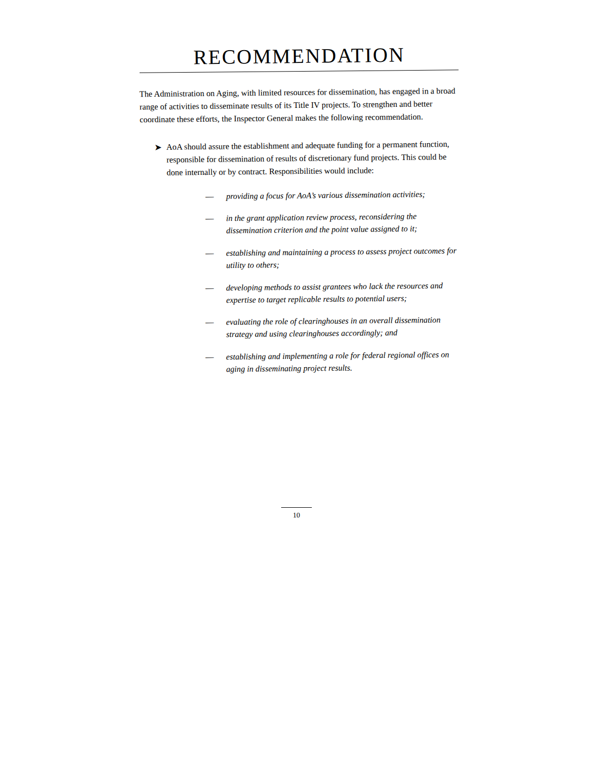RECOMMENDATION
The Administration on Aging, with limited resources for dissemination, has engaged in a broad range of activities to disseminate results of its Title IV projects. To strengthen and better coordinate these efforts, the Inspector General makes the following recommendation.
➤
AoA should assure the establishment and adequate funding for a permanent function, responsible for dissemination of results of discretionary fund projects. This could be done internally or by contract. Responsibilities would include:
providing a focus for AoA’s various dissemination activities;
in the grant application review process, reconsidering the dissemination criterion and the point value assigned to it;
establishing and maintaining a process to assess project outcomes for utility to others;
developing methods to assist grantees who lack the resources and expertise to target replicable results to potential users;
evaluating the role of clearinghouses in an overall dissemination strategy and using clearinghouses accordingly; and
establishing and implementing a role for federal regional offices on aging in disseminating project results.
10